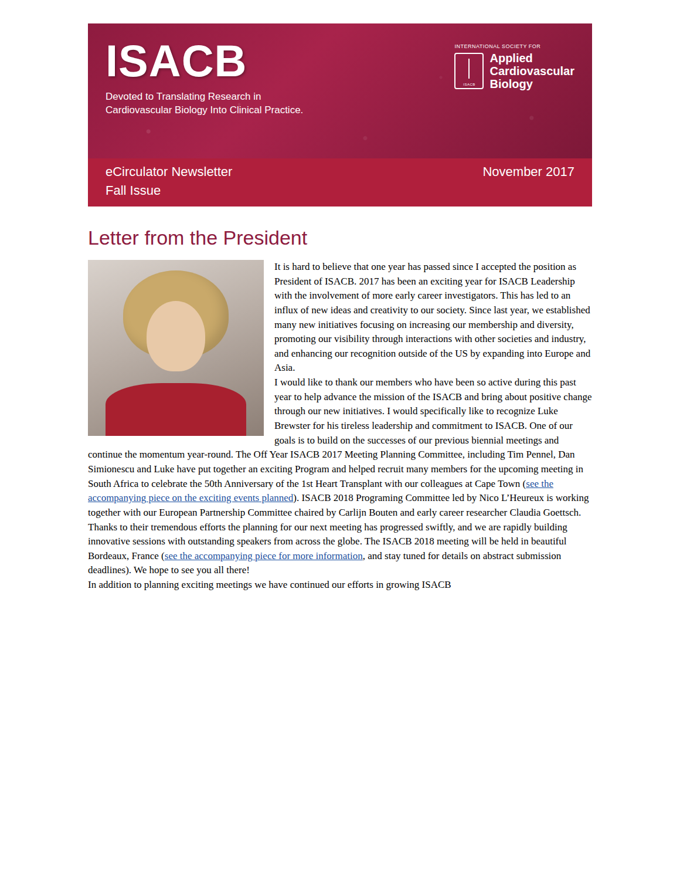ISACB
Devoted to Translating Research in
Cardiovascular Biology Into Clinical Practice.
International Society for
Applied
Cardiovascular
Biology
eCirculator Newsletter November 2017
Fall Issue
Letter from the President
It is hard to believe that one year has passed since I accepted the position as President of ISACB. 2017 has been an exciting year for ISACB Leadership with the involvement of more early career investigators. This has led to an influx of new ideas and creativity to our society. Since last year, we established many new initiatives focusing on increasing our membership and diversity, promoting our visibility through interactions with other societies and industry, and enhancing our recognition outside of the US by expanding into Europe and Asia.
I would like to thank our members who have been so active during this past year to help advance the mission of the ISACB and bring about positive change through our new initiatives. I would specifically like to recognize Luke Brewster for his tireless leadership and commitment to ISACB. One of our goals is to build on the successes of our previous biennial meetings and continue the momentum year-round. The Off Year ISACB 2017 Meeting Planning Committee, including Tim Pennel, Dan Simionescu and Luke have put together an exciting Program and helped recruit many members for the upcoming meeting in South Africa to celebrate the 50th Anniversary of the 1st Heart Transplant with our colleagues at Cape Town (see the accompanying piece on the exciting events planned). ISACB 2018 Programing Committee led by Nico L’Heureux is working together with our European Partnership Committee chaired by Carlijn Bouten and early career researcher Claudia Goettsch. Thanks to their tremendous efforts the planning for our next meeting has progressed swiftly, and we are rapidly building innovative sessions with outstanding speakers from across the globe. The ISACB 2018 meeting will be held in beautiful Bordeaux, France (see the accompanying piece for more information, and stay tuned for details on abstract submission deadlines). We hope to see you all there!
In addition to planning exciting meetings we have continued our efforts in growing ISACB